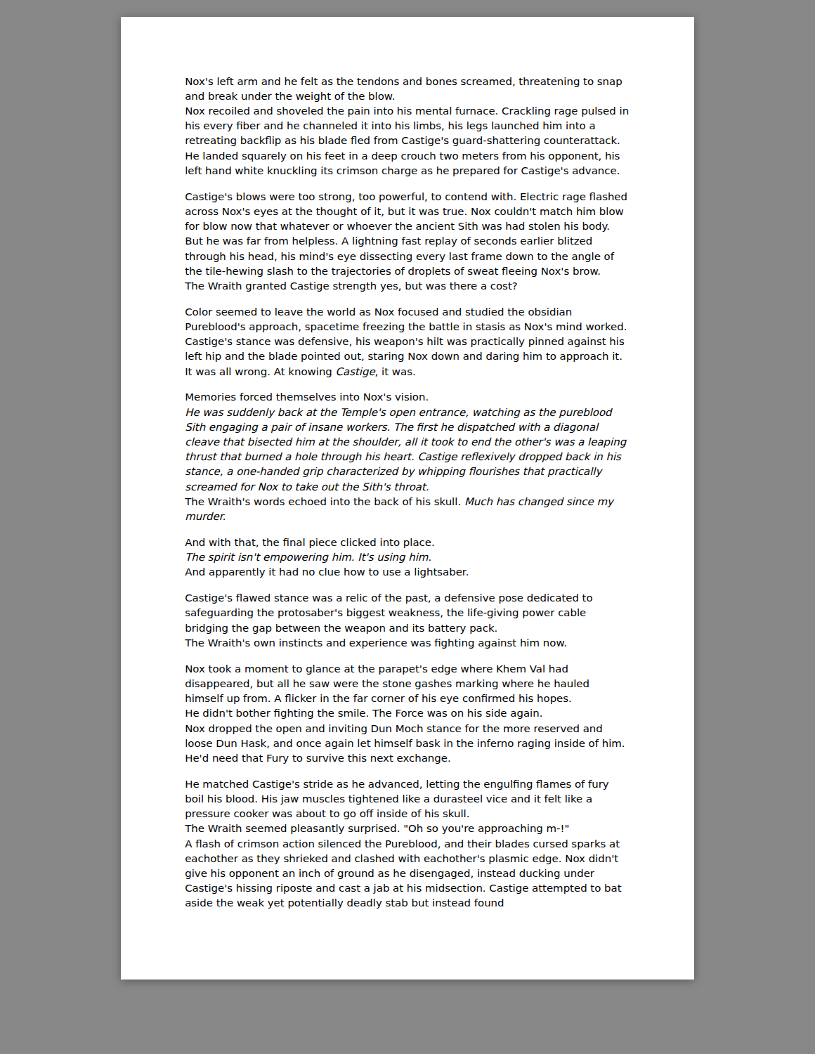Nox's left arm and he felt as the tendons and bones screamed, threatening to snap and break under the weight of the blow.
Nox recoiled and shoveled the pain into his mental furnace. Crackling rage pulsed in his every fiber and he channeled it into his limbs, his legs launched him into a retreating backflip as his blade fled from Castige's guard-shattering counterattack.
He landed squarely on his feet in a deep crouch two meters from his opponent, his left hand white knuckling its crimson charge as he prepared for Castige's advance.
Castige's blows were too strong, too powerful, to contend with. Electric rage flashed across Nox's eyes at the thought of it, but it was true. Nox couldn't match him blow for blow now that whatever or whoever the ancient Sith was had stolen his body.
But he was far from helpless. A lightning fast replay of seconds earlier blitzed through his head, his mind's eye dissecting every last frame down to the angle of the tile-hewing slash to the trajectories of droplets of sweat fleeing Nox's brow.
The Wraith granted Castige strength yes, but was there a cost?
Color seemed to leave the world as Nox focused and studied the obsidian Pureblood's approach, spacetime freezing the battle in stasis as Nox's mind worked.
Castige's stance was defensive, his weapon's hilt was practically pinned against his left hip and the blade pointed out, staring Nox down and daring him to approach it.
It was all wrong. At knowing Castige, it was.
Memories forced themselves into Nox's vision.
He was suddenly back at the Temple's open entrance, watching as the pureblood Sith engaging a pair of insane workers. The first he dispatched with a diagonal cleave that bisected him at the shoulder, all it took to end the other's was a leaping thrust that burned a hole through his heart. Castige reflexively dropped back in his stance, a one-handed grip characterized by whipping flourishes that practically screamed for Nox to take out the Sith's throat.
The Wraith's words echoed into the back of his skull. Much has changed since my murder.
And with that, the final piece clicked into place.
The spirit isn't empowering him. It's using him.
And apparently it had no clue how to use a lightsaber.
Castige's flawed stance was a relic of the past, a defensive pose dedicated to safeguarding the protosaber's biggest weakness, the life-giving power cable bridging the gap between the weapon and its battery pack.
The Wraith's own instincts and experience was fighting against him now.
Nox took a moment to glance at the parapet's edge where Khem Val had disappeared, but all he saw were the stone gashes marking where he hauled himself up from. A flicker in the far corner of his eye confirmed his hopes.
He didn't bother fighting the smile. The Force was on his side again.
Nox dropped the open and inviting Dun Moch stance for the more reserved and loose Dun Hask, and once again let himself bask in the inferno raging inside of him. He'd need that Fury to survive this next exchange.
He matched Castige's stride as he advanced, letting the engulfing flames of fury boil his blood. His jaw muscles tightened like a durasteel vice and it felt like a pressure cooker was about to go off inside of his skull.
The Wraith seemed pleasantly surprised. "Oh so you're approaching m-!"
A flash of crimson action silenced the Pureblood, and their blades cursed sparks at eachother as they shrieked and clashed with eachother's plasmic edge. Nox didn't give his opponent an inch of ground as he disengaged, instead ducking under Castige's hissing riposte and cast a jab at his midsection. Castige attempted to bat aside the weak yet potentially deadly stab but instead found